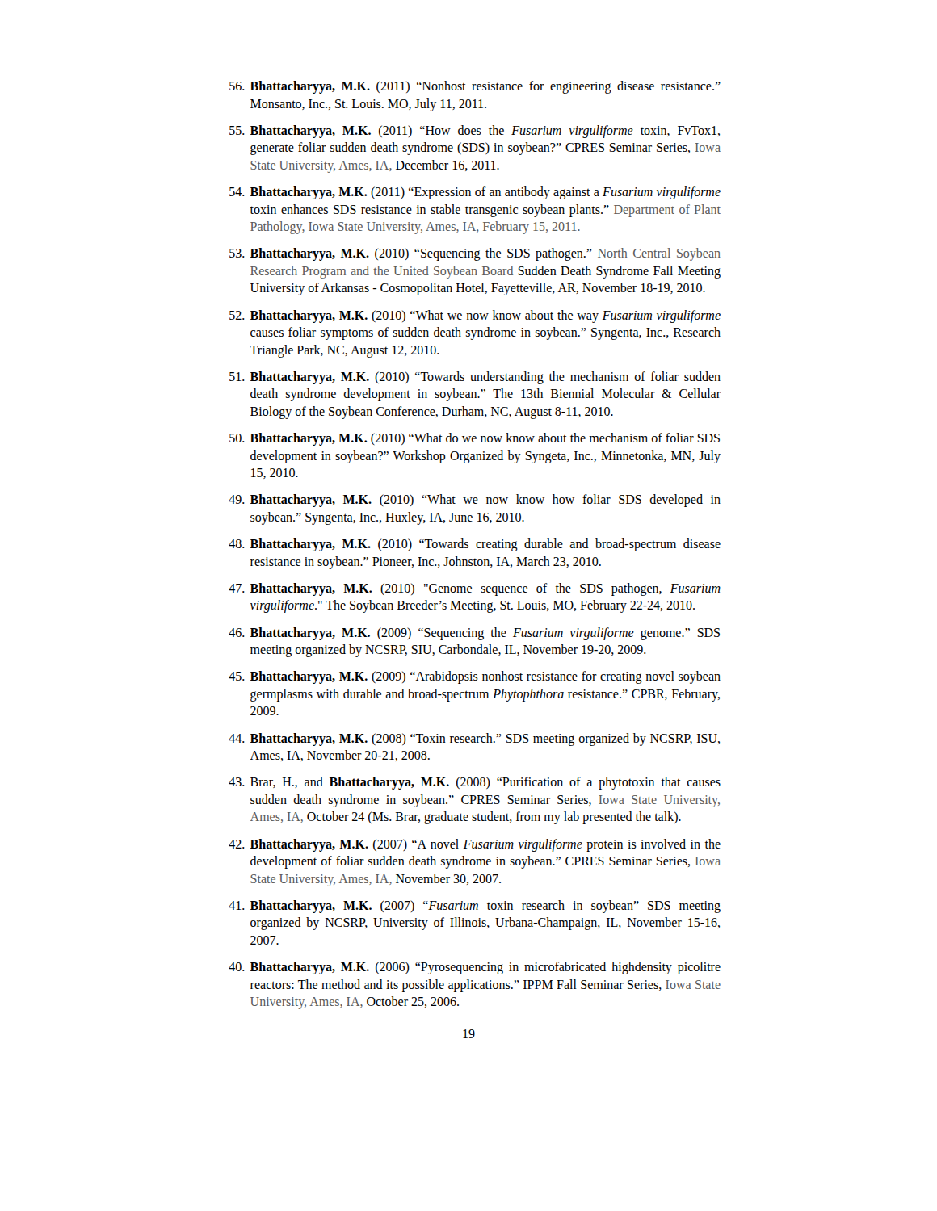56. Bhattacharyya, M.K. (2011) “Nonhost resistance for engineering disease resistance.” Monsanto, Inc., St. Louis. MO, July 11, 2011.
55. Bhattacharyya, M.K. (2011) “How does the Fusarium virguliforme toxin, FvTox1, generate foliar sudden death syndrome (SDS) in soybean?” CPRES Seminar Series, Iowa State University, Ames, IA, December 16, 2011.
54. Bhattacharyya, M.K. (2011) “Expression of an antibody against a Fusarium virguliforme toxin enhances SDS resistance in stable transgenic soybean plants.” Department of Plant Pathology, Iowa State University, Ames, IA, February 15, 2011.
53. Bhattacharyya, M.K. (2010) “Sequencing the SDS pathogen.” North Central Soybean Research Program and the United Soybean Board Sudden Death Syndrome Fall Meeting University of Arkansas - Cosmopolitan Hotel, Fayetteville, AR, November 18-19, 2010.
52. Bhattacharyya, M.K. (2010) “What we now know about the way Fusarium virguliforme causes foliar symptoms of sudden death syndrome in soybean.” Syngenta, Inc., Research Triangle Park, NC, August 12, 2010.
51. Bhattacharyya, M.K. (2010) “Towards understanding the mechanism of foliar sudden death syndrome development in soybean.” The 13th Biennial Molecular & Cellular Biology of the Soybean Conference, Durham, NC, August 8-11, 2010.
50. Bhattacharyya, M.K. (2010) “What do we now know about the mechanism of foliar SDS development in soybean?” Workshop Organized by Syngeta, Inc., Minnetonka, MN, July 15, 2010.
49. Bhattacharyya, M.K. (2010) “What we now know how foliar SDS developed in soybean.” Syngenta, Inc., Huxley, IA, June 16, 2010.
48. Bhattacharyya, M.K. (2010) “Towards creating durable and broad-spectrum disease resistance in soybean.” Pioneer, Inc., Johnston, IA, March 23, 2010.
47. Bhattacharyya, M.K. (2010) "Genome sequence of the SDS pathogen, Fusarium virguliforme." The Soybean Breeder’s Meeting, St. Louis, MO, February 22-24, 2010.
46. Bhattacharyya, M.K. (2009) “Sequencing the Fusarium virguliforme genome.” SDS meeting organized by NCSRP, SIU, Carbondale, IL, November 19-20, 2009.
45. Bhattacharyya, M.K. (2009) “Arabidopsis nonhost resistance for creating novel soybean germplasms with durable and broad-spectrum Phytophthora resistance.” CPBR, February, 2009.
44. Bhattacharyya, M.K. (2008) “Toxin research.” SDS meeting organized by NCSRP, ISU, Ames, IA, November 20-21, 2008.
43. Brar, H., and Bhattacharyya, M.K. (2008) “Purification of a phytotoxin that causes sudden death syndrome in soybean.” CPRES Seminar Series, Iowa State University, Ames, IA, October 24 (Ms. Brar, graduate student, from my lab presented the talk).
42. Bhattacharyya, M.K. (2007) “A novel Fusarium virguliforme protein is involved in the development of foliar sudden death syndrome in soybean.” CPRES Seminar Series, Iowa State University, Ames, IA, November 30, 2007.
41. Bhattacharyya, M.K. (2007) “Fusarium toxin research in soybean” SDS meeting organized by NCSRP, University of Illinois, Urbana-Champaign, IL, November 15-16, 2007.
40. Bhattacharyya, M.K. (2006) “Pyrosequencing in microfabricated highdensity picolitre reactors: The method and its possible applications.” IPPM Fall Seminar Series, Iowa State University, Ames, IA, October 25, 2006.
19